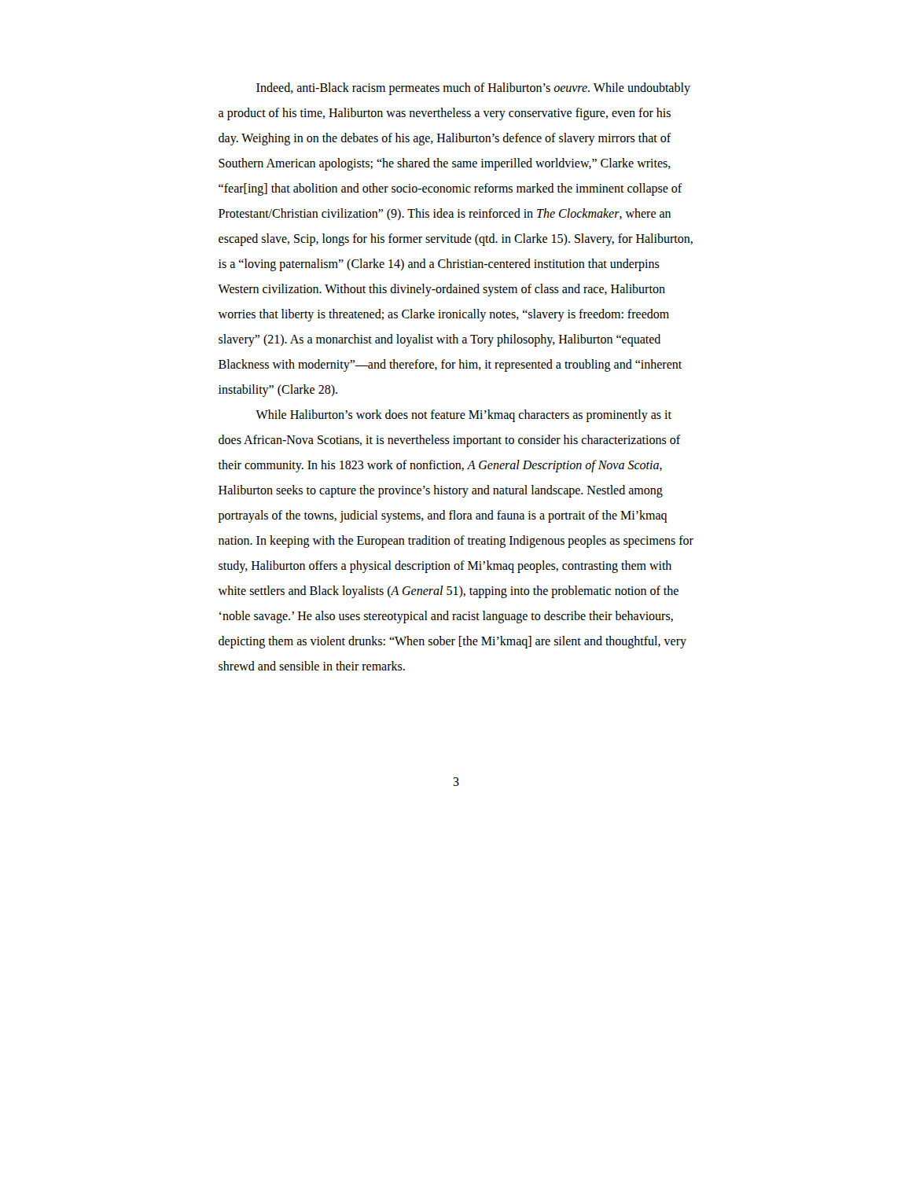Indeed, anti-Black racism permeates much of Haliburton’s oeuvre. While undoubtably a product of his time, Haliburton was nevertheless a very conservative figure, even for his day. Weighing in on the debates of his age, Haliburton’s defence of slavery mirrors that of Southern American apologists; “he shared the same imperilled worldview,” Clarke writes, “fear[ing] that abolition and other socio-economic reforms marked the imminent collapse of Protestant/Christian civilization” (9). This idea is reinforced in The Clockmaker, where an escaped slave, Scip, longs for his former servitude (qtd. in Clarke 15). Slavery, for Haliburton, is a “loving paternalism” (Clarke 14) and a Christian-centered institution that underpins Western civilization. Without this divinely-ordained system of class and race, Haliburton worries that liberty is threatened; as Clarke ironically notes, “slavery is freedom: freedom slavery” (21). As a monarchist and loyalist with a Tory philosophy, Haliburton “equated Blackness with modernity”—and therefore, for him, it represented a troubling and “inherent instability” (Clarke 28).
While Haliburton’s work does not feature Mi’kmaq characters as prominently as it does African-Nova Scotians, it is nevertheless important to consider his characterizations of their community. In his 1823 work of nonfiction, A General Description of Nova Scotia, Haliburton seeks to capture the province’s history and natural landscape. Nestled among portrayals of the towns, judicial systems, and flora and fauna is a portrait of the Mi’kmaq nation. In keeping with the European tradition of treating Indigenous peoples as specimens for study, Haliburton offers a physical description of Mi’kmaq peoples, contrasting them with white settlers and Black loyalists (A General 51), tapping into the problematic notion of the ‘noble savage.’ He also uses stereotypical and racist language to describe their behaviours, depicting them as violent drunks: “When sober [the Mi’kmaq] are silent and thoughtful, very shrewd and sensible in their remarks.
3